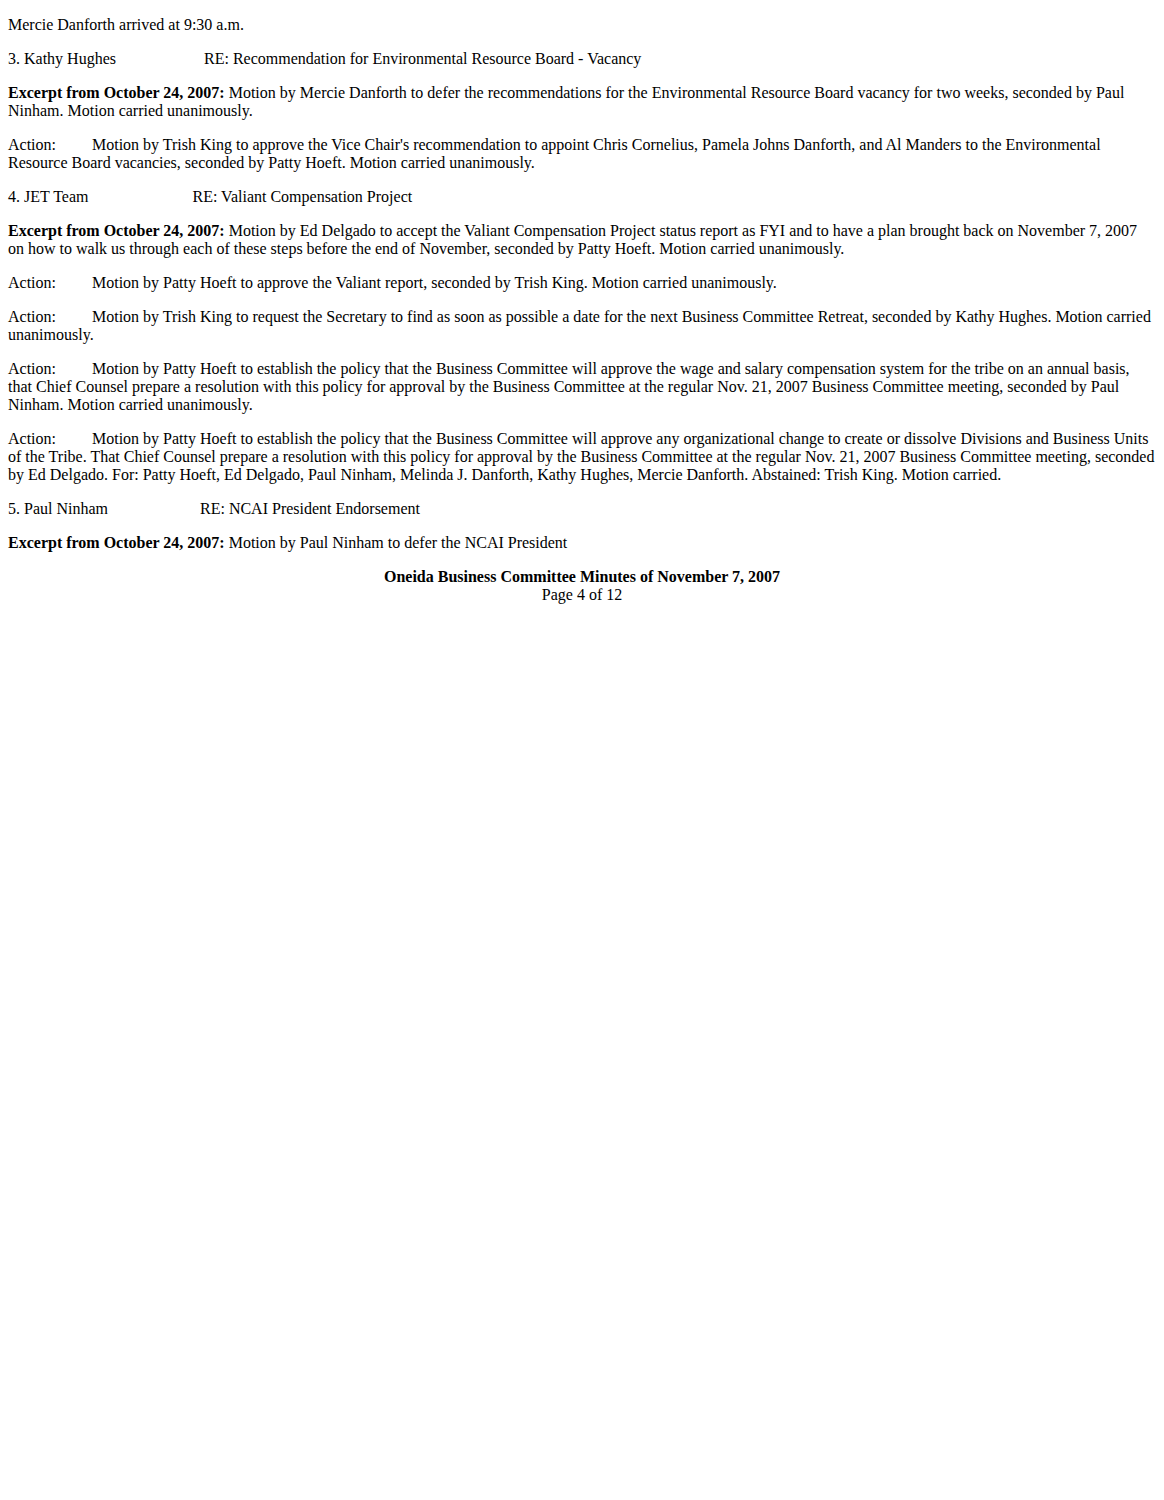Mercie Danforth arrived at 9:30 a.m.
3. Kathy Hughes RE: Recommendation for Environmental Resource Board - Vacancy
Excerpt from October 24, 2007: Motion by Mercie Danforth to defer the recommendations for the Environmental Resource Board vacancy for two weeks, seconded by Paul Ninham. Motion carried unanimously.
Action: Motion by Trish King to approve the Vice Chair's recommendation to appoint Chris Cornelius, Pamela Johns Danforth, and Al Manders to the Environmental Resource Board vacancies, seconded by Patty Hoeft. Motion carried unanimously.
4. JET Team RE: Valiant Compensation Project
Excerpt from October 24, 2007: Motion by Ed Delgado to accept the Valiant Compensation Project status report as FYI and to have a plan brought back on November 7, 2007 on how to walk us through each of these steps before the end of November, seconded by Patty Hoeft. Motion carried unanimously.
Action: Motion by Patty Hoeft to approve the Valiant report, seconded by Trish King. Motion carried unanimously.
Action: Motion by Trish King to request the Secretary to find as soon as possible a date for the next Business Committee Retreat, seconded by Kathy Hughes. Motion carried unanimously.
Action: Motion by Patty Hoeft to establish the policy that the Business Committee will approve the wage and salary compensation system for the tribe on an annual basis, that Chief Counsel prepare a resolution with this policy for approval by the Business Committee at the regular Nov. 21, 2007 Business Committee meeting, seconded by Paul Ninham. Motion carried unanimously.
Action: Motion by Patty Hoeft to establish the policy that the Business Committee will approve any organizational change to create or dissolve Divisions and Business Units of the Tribe. That Chief Counsel prepare a resolution with this policy for approval by the Business Committee at the regular Nov. 21, 2007 Business Committee meeting, seconded by Ed Delgado. For: Patty Hoeft, Ed Delgado, Paul Ninham, Melinda J. Danforth, Kathy Hughes, Mercie Danforth. Abstained: Trish King. Motion carried.
5. Paul Ninham RE: NCAI President Endorsement
Excerpt from October 24, 2007: Motion by Paul Ninham to defer the NCAI President
Oneida Business Committee Minutes of November 7, 2007
Page 4 of 12